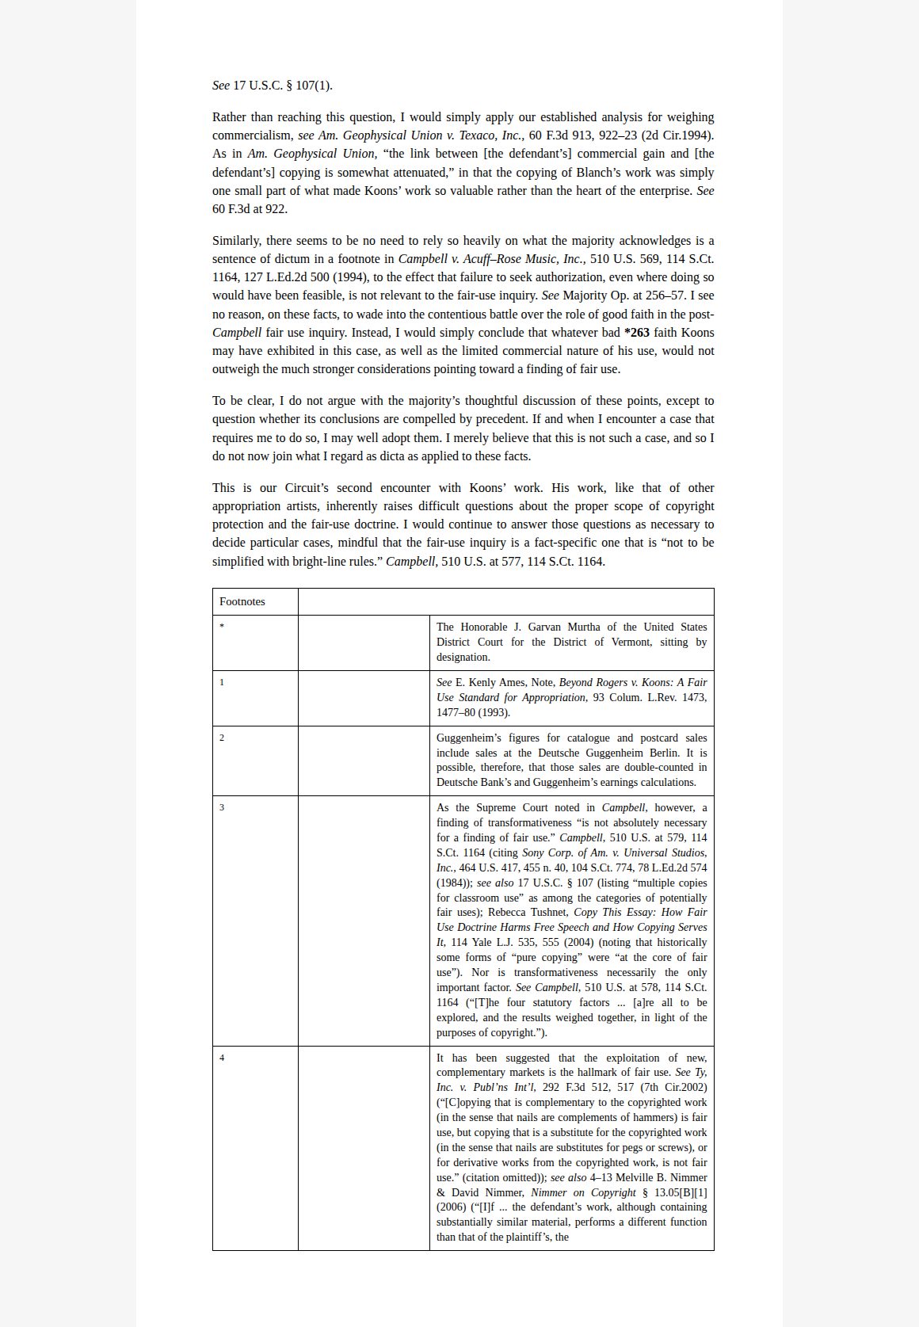See 17 U.S.C. § 107(1).
Rather than reaching this question, I would simply apply our established analysis for weighing commercialism, see Am. Geophysical Union v. Texaco, Inc., 60 F.3d 913, 922–23 (2d Cir.1994). As in Am. Geophysical Union, “the link between [the defendant’s] commercial gain and [the defendant’s] copying is somewhat attenuated,” in that the copying of Blanch’s work was simply one small part of what made Koons’ work so valuable rather than the heart of the enterprise. See 60 F.3d at 922.
Similarly, there seems to be no need to rely so heavily on what the majority acknowledges is a sentence of dictum in a footnote in Campbell v. Acuff–Rose Music, Inc., 510 U.S. 569, 114 S.Ct. 1164, 127 L.Ed.2d 500 (1994), to the effect that failure to seek authorization, even where doing so would have been feasible, is not relevant to the fair-use inquiry. See Majority Op. at 256–57. I see no reason, on these facts, to wade into the contentious battle over the role of good faith in the post-Campbell fair use inquiry. Instead, I would simply conclude that whatever bad *263 faith Koons may have exhibited in this case, as well as the limited commercial nature of his use, would not outweigh the much stronger considerations pointing toward a finding of fair use.
To be clear, I do not argue with the majority’s thoughtful discussion of these points, except to question whether its conclusions are compelled by precedent. If and when I encounter a case that requires me to do so, I may well adopt them. I merely believe that this is not such a case, and so I do not now join what I regard as dicta as applied to these facts.
This is our Circuit’s second encounter with Koons’ work. His work, like that of other appropriation artists, inherently raises difficult questions about the proper scope of copyright protection and the fair-use doctrine. I would continue to answer those questions as necessary to decide particular cases, mindful that the fair-use inquiry is a fact-specific one that is “not to be simplified with bright-line rules.” Campbell, 510 U.S. at 577, 114 S.Ct. 1164.
| Footnotes | |
| --- | --- |
| * | | The Honorable J. Garvan Murtha of the United States District Court for the District of Vermont, sitting by designation. |
| 1 | | See E. Kenly Ames, Note, Beyond Rogers v. Koons: A Fair Use Standard for Appropriation, 93 Colum. L.Rev. 1473, 1477–80 (1993). |
| 2 | | Guggenheim’s figures for catalogue and postcard sales include sales at the Deutsche Guggenheim Berlin. It is possible, therefore, that those sales are double-counted in Deutsche Bank’s and Guggenheim’s earnings calculations. |
| 3 | | As the Supreme Court noted in Campbell, however, a finding of transformativeness “is not absolutely necessary for a finding of fair use.” Campbell, 510 U.S. at 579, 114 S.Ct. 1164 (citing Sony Corp. of Am. v. Universal Studios, Inc., 464 U.S. 417, 455 n. 40, 104 S.Ct. 774, 78 L.Ed.2d 574 (1984)); see also 17 U.S.C. § 107 (listing “multiple copies for classroom use” as among the categories of potentially fair uses); Rebecca Tushnet, Copy This Essay: How Fair Use Doctrine Harms Free Speech and How Copying Serves It, 114 Yale L.J. 535, 555 (2004) (noting that historically some forms of “pure copying” were “at the core of fair use”). Nor is transformativeness necessarily the only important factor. See Campbell, 510 U.S. at 578, 114 S.Ct. 1164 (“[T]he four statutory factors ... [a]re all to be explored, and the results weighed together, in light of the purposes of copyright.”). |
| 4 | | It has been suggested that the exploitation of new, complementary markets is the hallmark of fair use. See Ty, Inc. v. Publ’ns Int’l, 292 F.3d 512, 517 (7th Cir.2002) (“[C]opying that is complementary to the copyrighted work (in the sense that nails are complements of hammers) is fair use, but copying that is a substitute for the copyrighted work (in the sense that nails are substitutes for pegs or screws), or for derivative works from the copyrighted work, is not fair use.” (citation omitted)); see also 4–13 Melville B. Nimmer & David Nimmer, Nimmer on Copyright § 13.05[B][1] (2006) (“[I]f ... the defendant’s work, although containing substantially similar material, performs a different function than that of the plaintiff’s, the |